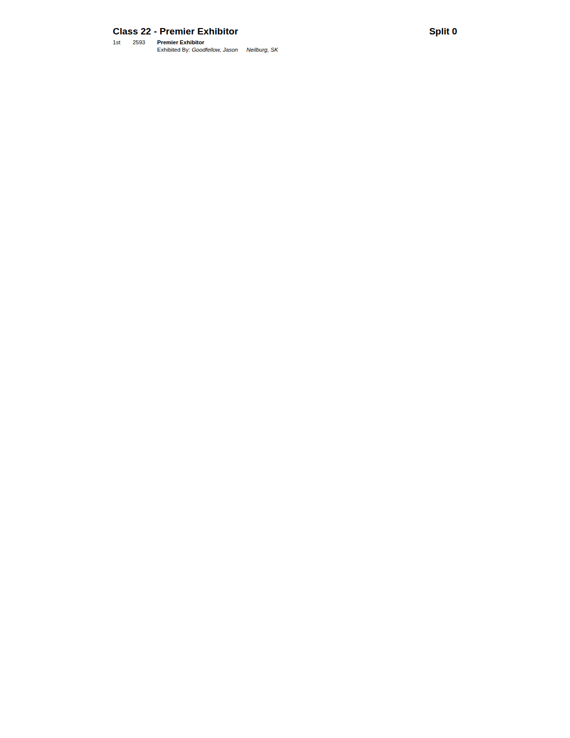Class 22 - Premier Exhibitor Split 0
| 1st | 2593 | Premier Exhibitor Exhibited By: Goodfellow, Jason Neilburg, SK |